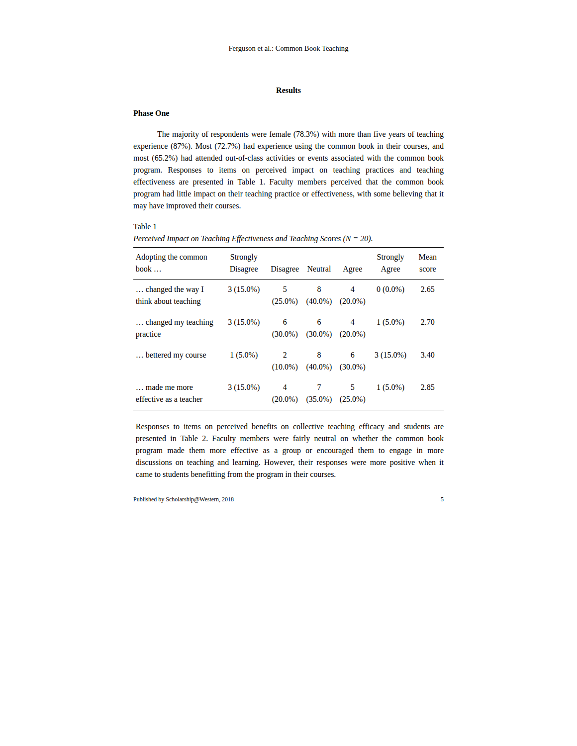Ferguson et al.: Common Book Teaching
Results
Phase One
The majority of respondents were female (78.3%) with more than five years of teaching experience (87%). Most (72.7%) had experience using the common book in their courses, and most (65.2%) had attended out-of-class activities or events associated with the common book program. Responses to items on perceived impact on teaching practices and teaching effectiveness are presented in Table 1. Faculty members perceived that the common book program had little impact on their teaching practice or effectiveness, with some believing that it may have improved their courses.
Table 1 Perceived Impact on Teaching Effectiveness and Teaching Scores (N = 20).
| Adopting the common book … | Strongly Disagree | Disagree | Neutral | Agree | Strongly Agree | Mean score |
| --- | --- | --- | --- | --- | --- | --- |
| … changed the way I think about teaching | 3 (15.0%) | 5 (25.0%) | 8 (40.0%) | 4 (20.0%) | 0 (0.0%) | 2.65 |
| … changed my teaching practice | 3 (15.0%) | 6 (30.0%) | 6 (30.0%) | 4 (20.0%) | 1 (5.0%) | 2.70 |
| … bettered my course | 1 (5.0%) | 2 (10.0%) | 8 (40.0%) | 6 (30.0%) | 3 (15.0%) | 3.40 |
| … made me more effective as a teacher | 3 (15.0%) | 4 (20.0%) | 7 (35.0%) | 5 (25.0%) | 1 (5.0%) | 2.85 |
Responses to items on perceived benefits on collective teaching efficacy and students are presented in Table 2. Faculty members were fairly neutral on whether the common book program made them more effective as a group or encouraged them to engage in more discussions on teaching and learning. However, their responses were more positive when it came to students benefitting from the program in their courses.
Published by Scholarship@Western, 2018 5